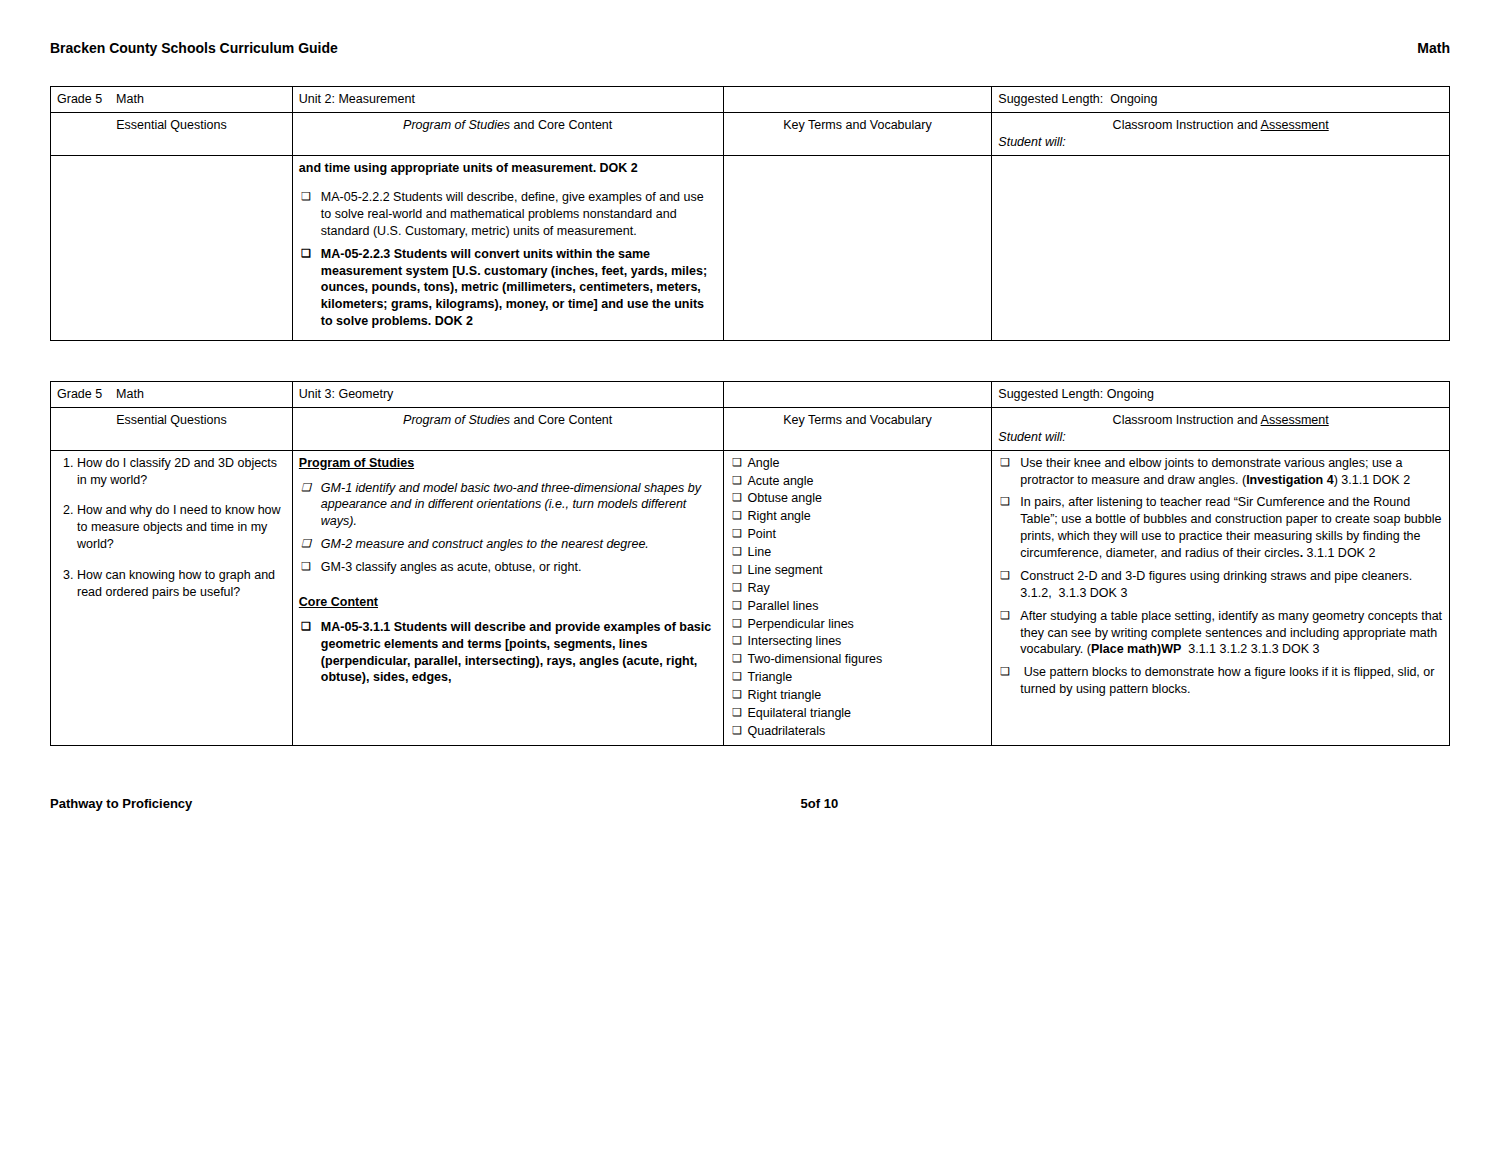Bracken County Schools Curriculum Guide Math
| Grade 5 Math | Unit 2: Measurement | | Suggested Length: Ongoing |
| Essential Questions | Program of Studies and Core Content | Key Terms and Vocabulary | Classroom Instruction and Assessment Student will: |
| | and time using appropriate units of measurement. DOK 2 MA-05-2.2.2 Students will describe, define, give examples of and use to solve real-world and mathematical problems nonstandard and standard (U.S. Customary, metric) units of measurement. MA-05-2.2.3 Students will convert units within the same measurement system [U.S. customary (inches, feet, yards, miles; ounces, pounds, tons), metric (millimeters, centimeters, meters, kilometers; grams, kilograms), money, or time] and use the units to solve problems. DOK 2 | | |
| Grade 5 Math | Unit 3: Geometry | | Suggested Length: Ongoing |
| Essential Questions | Program of Studies and Core Content | Key Terms and Vocabulary | Classroom Instruction and Assessment Student will: |
| How do I classify 2D and 3D objects in my world? How and why do I need to know how to measure objects and time in my world? How can knowing how to graph and read ordered pairs be useful? | Program of Studies GM-1 identify and model basic two-and three-dimensional shapes by appearance and in different orientations (i.e., turn models different ways). GM-2 measure and construct angles to the nearest degree. GM-3 classify angles as acute, obtuse, or right. Core Content MA-05-3.1.1 Students will describe and provide examples of basic geometric elements and terms [points, segments, lines (perpendicular, parallel, intersecting), rays, angles (acute, right, obtuse), sides, edges, | Angle Acute angle Obtuse angle Right angle Point Line Line segment Ray Parallel lines Perpendicular lines Intersecting lines Two-dimensional figures Triangle Right triangle Equilateral triangle Quadrilaterals | Use their knee and elbow joints to demonstrate various angles; use a protractor to measure and draw angles. ( Investigation 4 ) 3.1.1 DOK 2 In pairs, after listening to teacher read “Sir Cumference and the Round Table”; use a bottle of bubbles and construction paper to create soap bubble prints, which they will use to practice their measuring skills by finding the circumference, diameter, and radius of their circles . 3.1.1 DOK 2 Construct 2-D and 3-D figures using drinking straws and pipe cleaners. 3.1.2, 3.1.3 DOK 3 After studying a table place setting, identify as many geometry concepts that they can see by writing complete sentences and including appropriate math vocabulary. ( Place math)WP 3.1.1 3.1.2 3.1.3 DOK 3 Use pattern blocks to demonstrate how a figure looks if it is flipped, slid, or turned by using pattern blocks. |
Pathway to Proficiency 5of 10